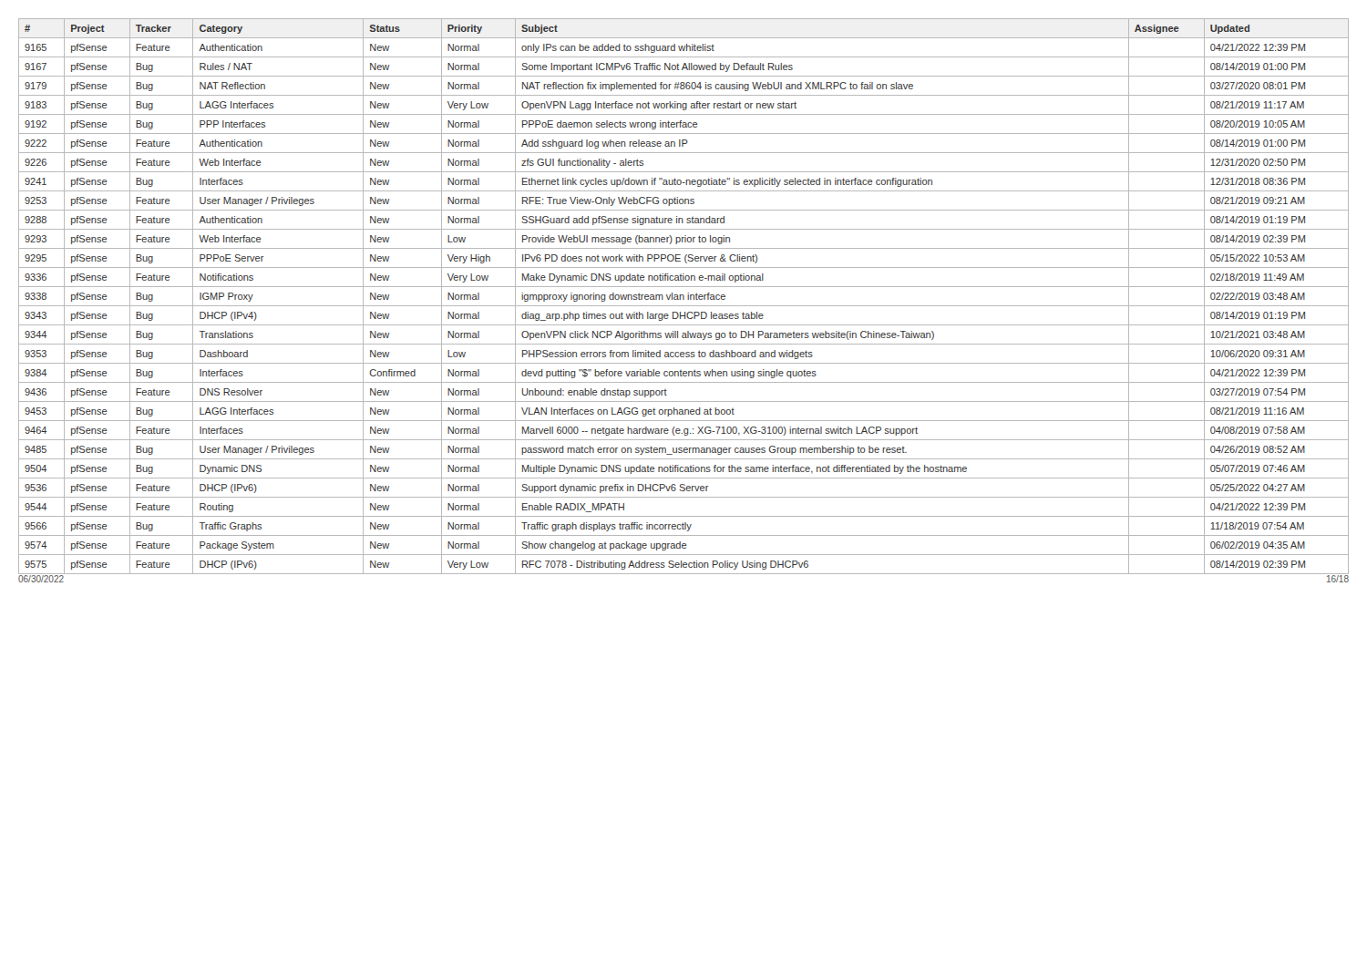| # | Project | Tracker | Category | Status | Priority | Subject | Assignee | Updated |
| --- | --- | --- | --- | --- | --- | --- | --- | --- |
| 9165 | pfSense | Feature | Authentication | New | Normal | only IPs can be added to sshguard whitelist | | 04/21/2022 12:39 PM |
| 9167 | pfSense | Bug | Rules / NAT | New | Normal | Some Important ICMPv6 Traffic Not Allowed by Default Rules | | 08/14/2019 01:00 PM |
| 9179 | pfSense | Bug | NAT Reflection | New | Normal | NAT reflection fix implemented for #8604 is causing WebUI and XMLRPC to fail on slave | | 03/27/2020 08:01 PM |
| 9183 | pfSense | Bug | LAGG Interfaces | New | Very Low | OpenVPN Lagg Interface not working after restart or new start | | 08/21/2019 11:17 AM |
| 9192 | pfSense | Bug | PPP Interfaces | New | Normal | PPPoE daemon selects wrong interface | | 08/20/2019 10:05 AM |
| 9222 | pfSense | Feature | Authentication | New | Normal | Add sshguard log when release an IP | | 08/14/2019 01:00 PM |
| 9226 | pfSense | Feature | Web Interface | New | Normal | zfs GUI functionality - alerts | | 12/31/2020 02:50 PM |
| 9241 | pfSense | Bug | Interfaces | New | Normal | Ethernet link cycles up/down if "auto-negotiate" is explicitly selected in interface configuration | | 12/31/2018 08:36 PM |
| 9253 | pfSense | Feature | User Manager / Privileges | New | Normal | RFE: True View-Only WebCFG options | | 08/21/2019 09:21 AM |
| 9288 | pfSense | Feature | Authentication | New | Normal | SSHGuard add pfSense signature in standard | | 08/14/2019 01:19 PM |
| 9293 | pfSense | Feature | Web Interface | New | Low | Provide WebUI message (banner) prior to login | | 08/14/2019 02:39 PM |
| 9295 | pfSense | Bug | PPPoE Server | New | Very High | IPv6 PD does not work with PPPOE (Server & Client) | | 05/15/2022 10:53 AM |
| 9336 | pfSense | Feature | Notifications | New | Very Low | Make Dynamic DNS update notification e-mail optional | | 02/18/2019 11:49 AM |
| 9338 | pfSense | Bug | IGMP Proxy | New | Normal | igmpproxy ignoring downstream vlan interface | | 02/22/2019 03:48 AM |
| 9343 | pfSense | Bug | DHCP (IPv4) | New | Normal | diag_arp.php times out with large DHCPD leases table | | 08/14/2019 01:19 PM |
| 9344 | pfSense | Bug | Translations | New | Normal | OpenVPN click NCP Algorithms will always go to DH Parameters website(in Chinese-Taiwan) | | 10/21/2021 03:48 AM |
| 9353 | pfSense | Bug | Dashboard | New | Low | PHPSession errors from limited access to dashboard and widgets | | 10/06/2020 09:31 AM |
| 9384 | pfSense | Bug | Interfaces | Confirmed | Normal | devd putting "$" before variable contents when using single quotes | | 04/21/2022 12:39 PM |
| 9436 | pfSense | Feature | DNS Resolver | New | Normal | Unbound: enable dnstap support | | 03/27/2019 07:54 PM |
| 9453 | pfSense | Bug | LAGG Interfaces | New | Normal | VLAN Interfaces on LAGG get orphaned at boot | | 08/21/2019 11:16 AM |
| 9464 | pfSense | Feature | Interfaces | New | Normal | Marvell 6000 -- netgate hardware (e.g.: XG-7100, XG-3100) internal switch LACP support | | 04/08/2019 07:58 AM |
| 9485 | pfSense | Bug | User Manager / Privileges | New | Normal | password match error on system_usermanager causes Group membership to be reset. | | 04/26/2019 08:52 AM |
| 9504 | pfSense | Bug | Dynamic DNS | New | Normal | Multiple Dynamic DNS update notifications for the same interface, not differentiated by the hostname | | 05/07/2019 07:46 AM |
| 9536 | pfSense | Feature | DHCP (IPv6) | New | Normal | Support dynamic prefix in DHCPv6 Server | | 05/25/2022 04:27 AM |
| 9544 | pfSense | Feature | Routing | New | Normal | Enable RADIX_MPATH | | 04/21/2022 12:39 PM |
| 9566 | pfSense | Bug | Traffic Graphs | New | Normal | Traffic graph displays traffic incorrectly | | 11/18/2019 07:54 AM |
| 9574 | pfSense | Feature | Package System | New | Normal | Show changelog at package upgrade | | 06/02/2019 04:35 AM |
| 9575 | pfSense | Feature | DHCP (IPv6) | New | Very Low | RFC 7078 - Distributing Address Selection Policy Using DHCPv6 | | 08/14/2019 02:39 PM |
06/30/2022
16/18